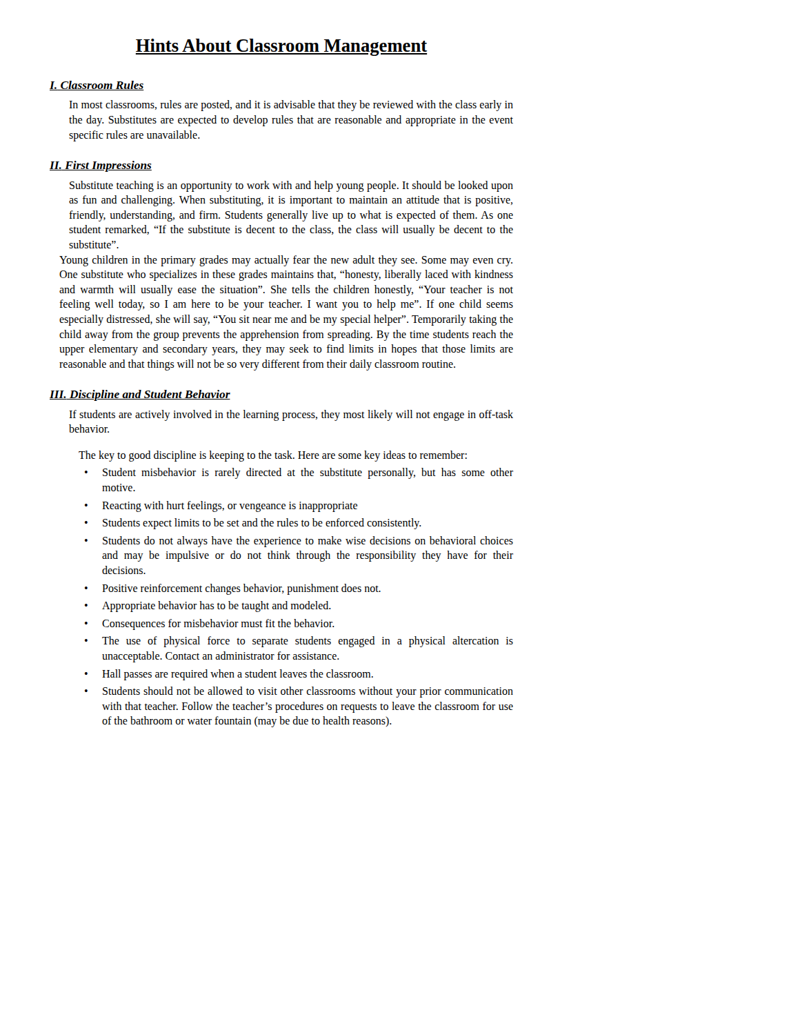Hints About Classroom Management
I. Classroom Rules
In most classrooms, rules are posted, and it is advisable that they be reviewed with the class early in the day. Substitutes are expected to develop rules that are reasonable and appropriate in the event specific rules are unavailable.
II. First Impressions
Substitute teaching is an opportunity to work with and help young people. It should be looked upon as fun and challenging. When substituting, it is important to maintain an attitude that is positive, friendly, understanding, and firm. Students generally live up to what is expected of them. As one student remarked, “If the substitute is decent to the class, the class will usually be decent to the substitute”.
Young children in the primary grades may actually fear the new adult they see. Some may even cry. One substitute who specializes in these grades maintains that, “honesty, liberally laced with kindness and warmth will usually ease the situation”. She tells the children honestly, “Your teacher is not feeling well today, so I am here to be your teacher. I want you to help me”. If one child seems especially distressed, she will say, “You sit near me and be my special helper”. Temporarily taking the child away from the group prevents the apprehension from spreading. By the time students reach the upper elementary and secondary years, they may seek to find limits in hopes that those limits are reasonable and that things will not be so very different from their daily classroom routine.
III. Discipline and Student Behavior
If students are actively involved in the learning process, they most likely will not engage in off-task behavior.
The key to good discipline is keeping to the task. Here are some key ideas to remember:
Student misbehavior is rarely directed at the substitute personally, but has some other motive.
Reacting with hurt feelings, or vengeance is inappropriate
Students expect limits to be set and the rules to be enforced consistently.
Students do not always have the experience to make wise decisions on behavioral choices and may be impulsive or do not think through the responsibility they have for their decisions.
Positive reinforcement changes behavior, punishment does not.
Appropriate behavior has to be taught and modeled.
Consequences for misbehavior must fit the behavior.
The use of physical force to separate students engaged in a physical altercation is unacceptable. Contact an administrator for assistance.
Hall passes are required when a student leaves the classroom.
Students should not be allowed to visit other classrooms without your prior communication with that teacher. Follow the teacher’s procedures on requests to leave the classroom for use of the bathroom or water fountain (may be due to health reasons).